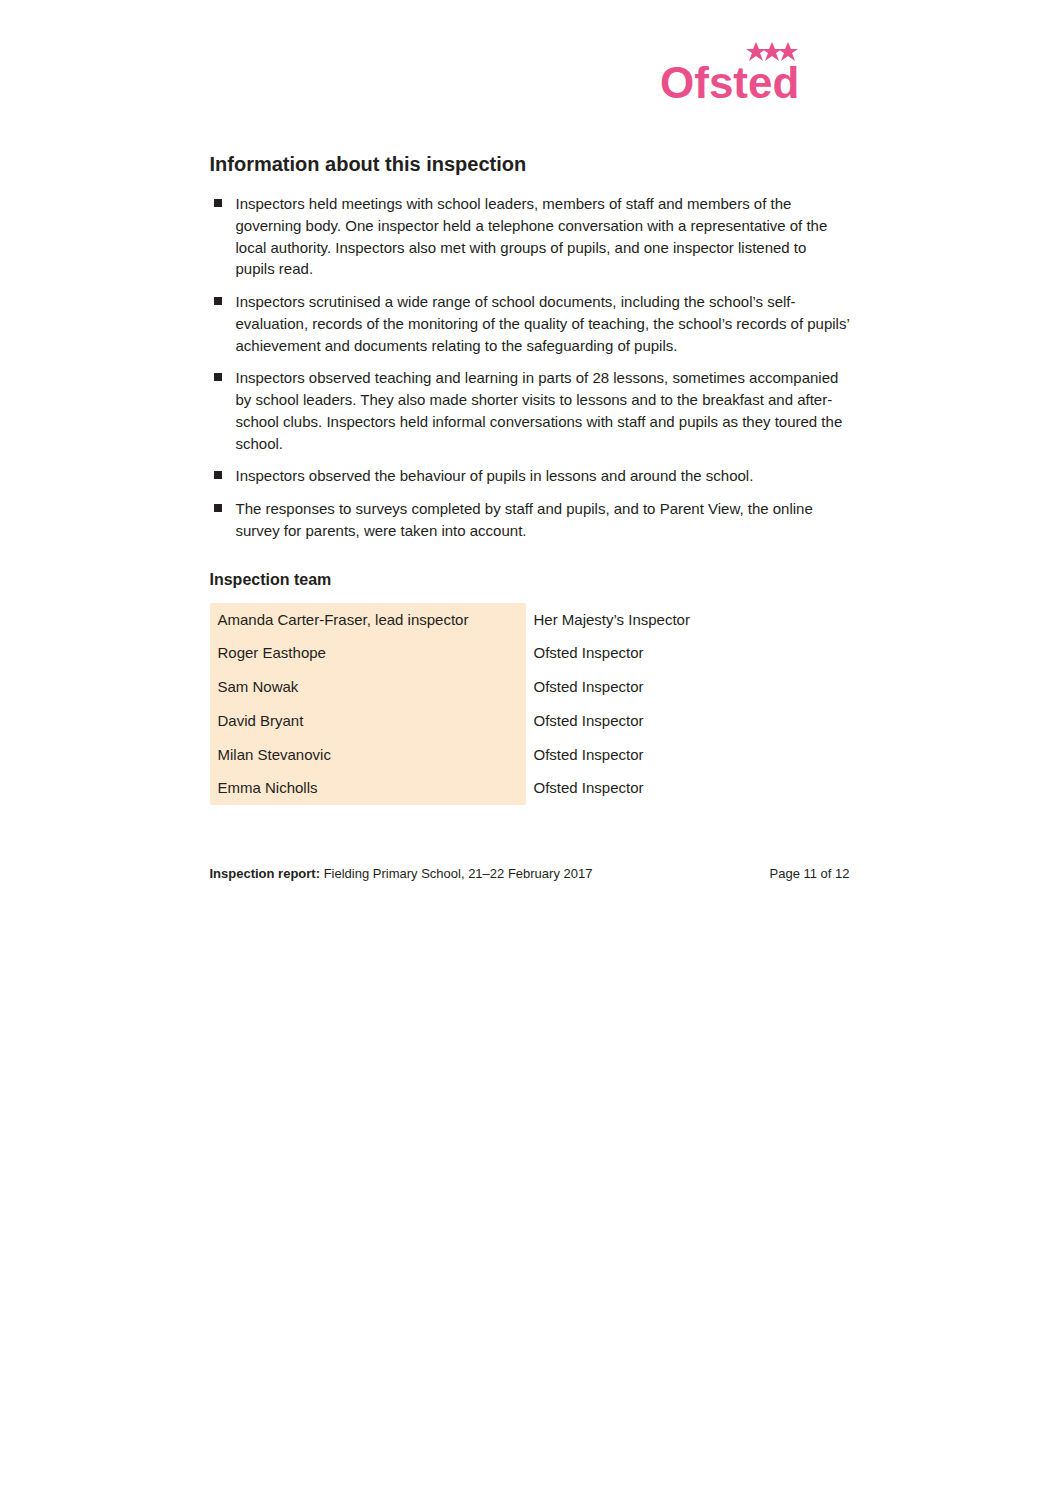Ofsted
Information about this inspection
Inspectors held meetings with school leaders, members of staff and members of the governing body. One inspector held a telephone conversation with a representative of the local authority. Inspectors also met with groups of pupils, and one inspector listened to pupils read.
Inspectors scrutinised a wide range of school documents, including the school’s self-evaluation, records of the monitoring of the quality of teaching, the school’s records of pupils’ achievement and documents relating to the safeguarding of pupils.
Inspectors observed teaching and learning in parts of 28 lessons, sometimes accompanied by school leaders. They also made shorter visits to lessons and to the breakfast and after-school clubs. Inspectors held informal conversations with staff and pupils as they toured the school.
Inspectors observed the behaviour of pupils in lessons and around the school.
The responses to surveys completed by staff and pupils, and to Parent View, the online survey for parents, were taken into account.
Inspection team
| Amanda Carter-Fraser, lead inspector | Her Majesty’s Inspector |
| Roger Easthope | Ofsted Inspector |
| Sam Nowak | Ofsted Inspector |
| David Bryant | Ofsted Inspector |
| Milan Stevanovic | Ofsted Inspector |
| Emma Nicholls | Ofsted Inspector |
Inspection report: Fielding Primary School, 21–22 February 2017
Page 11 of 12